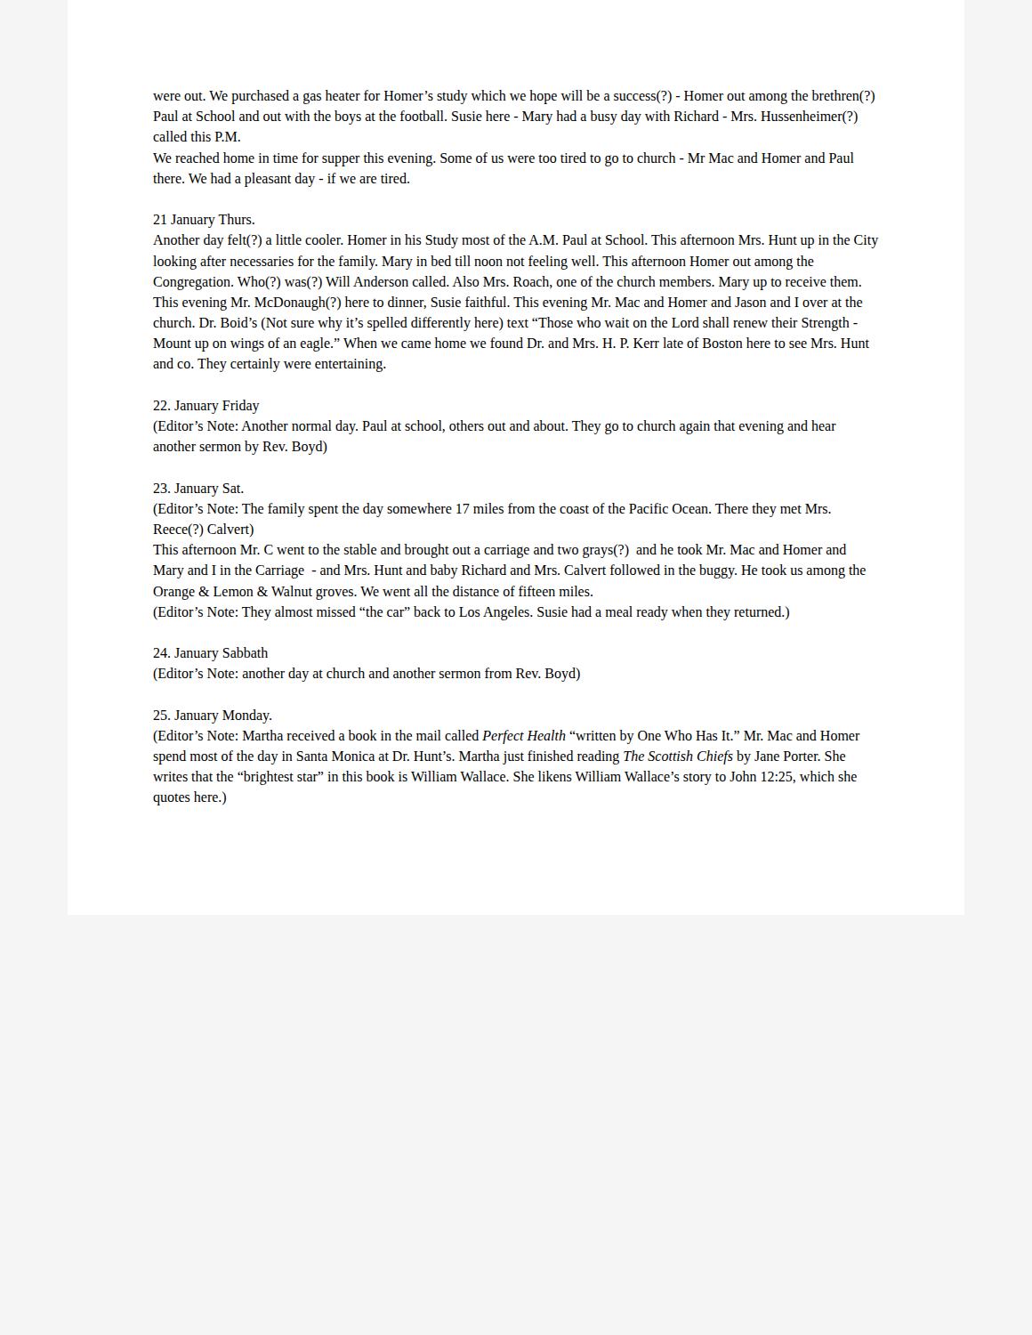were out. We purchased a gas heater for Homer’s study which we hope will be a success(?) - Homer out among the brethren(?) Paul at School and out with the boys at the football. Susie here - Mary had a busy day with Richard - Mrs. Hussenheimer(?) called this P.M.
We reached home in time for supper this evening. Some of us were too tired to go to church - Mr Mac and Homer and Paul there. We had a pleasant day - if we are tired.
21 January Thurs.
Another day felt(?) a little cooler. Homer in his Study most of the A.M. Paul at School. This afternoon Mrs. Hunt up in the City looking after necessaries for the family. Mary in bed till noon not feeling well. This afternoon Homer out among the Congregation. Who(?) was(?) Will Anderson called. Also Mrs. Roach, one of the church members. Mary up to receive them.
This evening Mr. McDonaugh(?) here to dinner, Susie faithful. This evening Mr. Mac and Homer and Jason and I over at the church. Dr. Boid’s (Not sure why it’s spelled differently here) text “Those who wait on the Lord shall renew their Strength - Mount up on wings of an eagle.” When we came home we found Dr. and Mrs. H. P. Kerr late of Boston here to see Mrs. Hunt and co. They certainly were entertaining.
22. January Friday
(Editor’s Note: Another normal day. Paul at school, others out and about. They go to church again that evening and hear another sermon by Rev. Boyd)
23. January Sat.
(Editor’s Note: The family spent the day somewhere 17 miles from the coast of the Pacific Ocean. There they met Mrs. Reece(?) Calvert)
This afternoon Mr. C went to the stable and brought out a carriage and two grays(?) and he took Mr. Mac and Homer and Mary and I in the Carriage - and Mrs. Hunt and baby Richard and Mrs. Calvert followed in the buggy. He took us among the Orange & Lemon & Walnut groves. We went all the distance of fifteen miles.
(Editor’s Note: They almost missed “the car” back to Los Angeles. Susie had a meal ready when they returned.)
24. January Sabbath
(Editor’s Note: another day at church and another sermon from Rev. Boyd)
25. January Monday.
(Editor’s Note: Martha received a book in the mail called Perfect Health “written by One Who Has It.” Mr. Mac and Homer spend most of the day in Santa Monica at Dr. Hunt’s. Martha just finished reading The Scottish Chiefs by Jane Porter. She writes that the “brightest star” in this book is William Wallace. She likens William Wallace’s story to John 12:25, which she quotes here.)